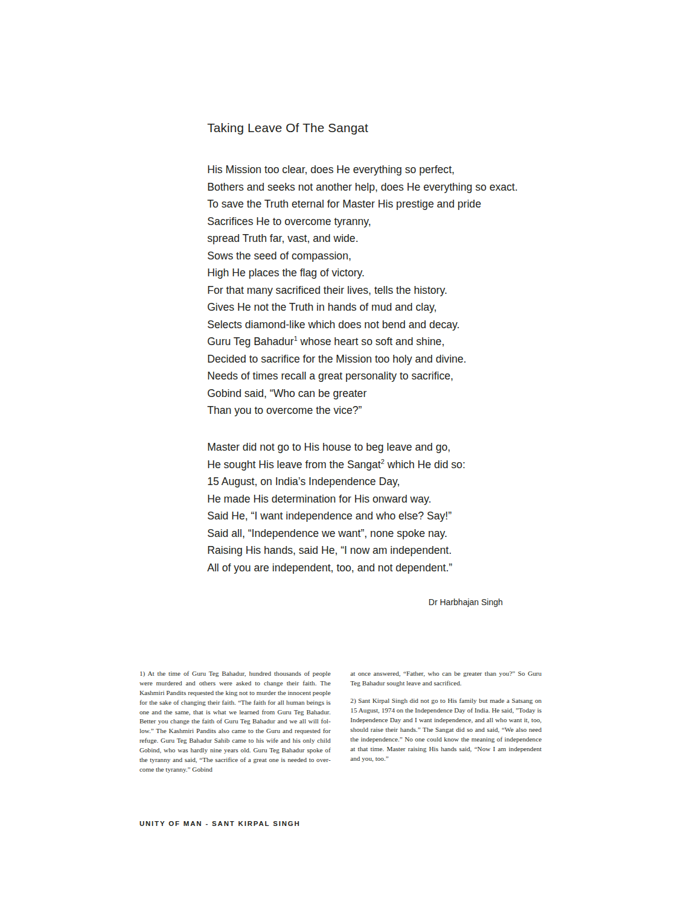Taking Leave Of The Sangat
His Mission too clear, does He everything so perfect,
Bothers and seeks not another help, does He everything so exact.
To save the Truth eternal for Master His prestige and pride
Sacrifices He to overcome tyranny,
spread Truth far, vast, and wide.
Sows the seed of compassion,
High He places the flag of victory.
For that many sacrificed their lives, tells the history.
Gives He not the Truth in hands of mud and clay,
Selects diamond-like which does not bend and decay.
Guru Teg Bahadur1 whose heart so soft and shine,
Decided to sacrifice for the Mission too holy and divine.
Needs of times recall a great personality to sacrifice,
Gobind said, “Who can be greater
Than you to overcome the vice?”
Master did not go to His house to beg leave and go,
He sought His leave from the Sangat2 which He did so:
15 August, on India’s Independence Day,
He made His determination for His onward way.
Said He, “I want independence and who else? Say!”
Said all, “Independence we want”, none spoke nay.
Raising His hands, said He, “I now am independent.
All of you are independent, too, and not dependent.”
Dr Harbhajan Singh
1) At the time of Guru Teg Bahadur, hundred thousands of people were murdered and others were asked to change their faith. The Kashmiri Pandits requested the king not to murder the innocent people for the sake of changing their faith. “The faith for all human beings is one and the same, that is what we learned from Guru Teg Bahadur. Better you change the faith of Guru Teg Bahadur and we all will follow.” The Kashmiri Pandits also came to the Guru and requested for refuge. Guru Teg Bahadur Sahib came to his wife and his only child Gobind, who was hardly nine years old. Guru Teg Bahadur spoke of the tyranny and said, “The sacrifice of a great one is needed to overcome the tyranny.” Gobind
at once answered, “Father, who can be greater than you?” So Guru Teg Bahadur sought leave and sacrificed.
2) Sant Kirpal Singh did not go to His family but made a Satsang on 15 August, 1974 on the Independence Day of India. He said, ”Today is Independence Day and I want independence, and all who want it, too, should raise their hands.” The Sangat did so and said, “We also need the independence.” No one could know the meaning of independence at that time. Master raising His hands said, “Now I am independent and you, too.”
UNITY OF MAN - SANT KIRPAL SINGH